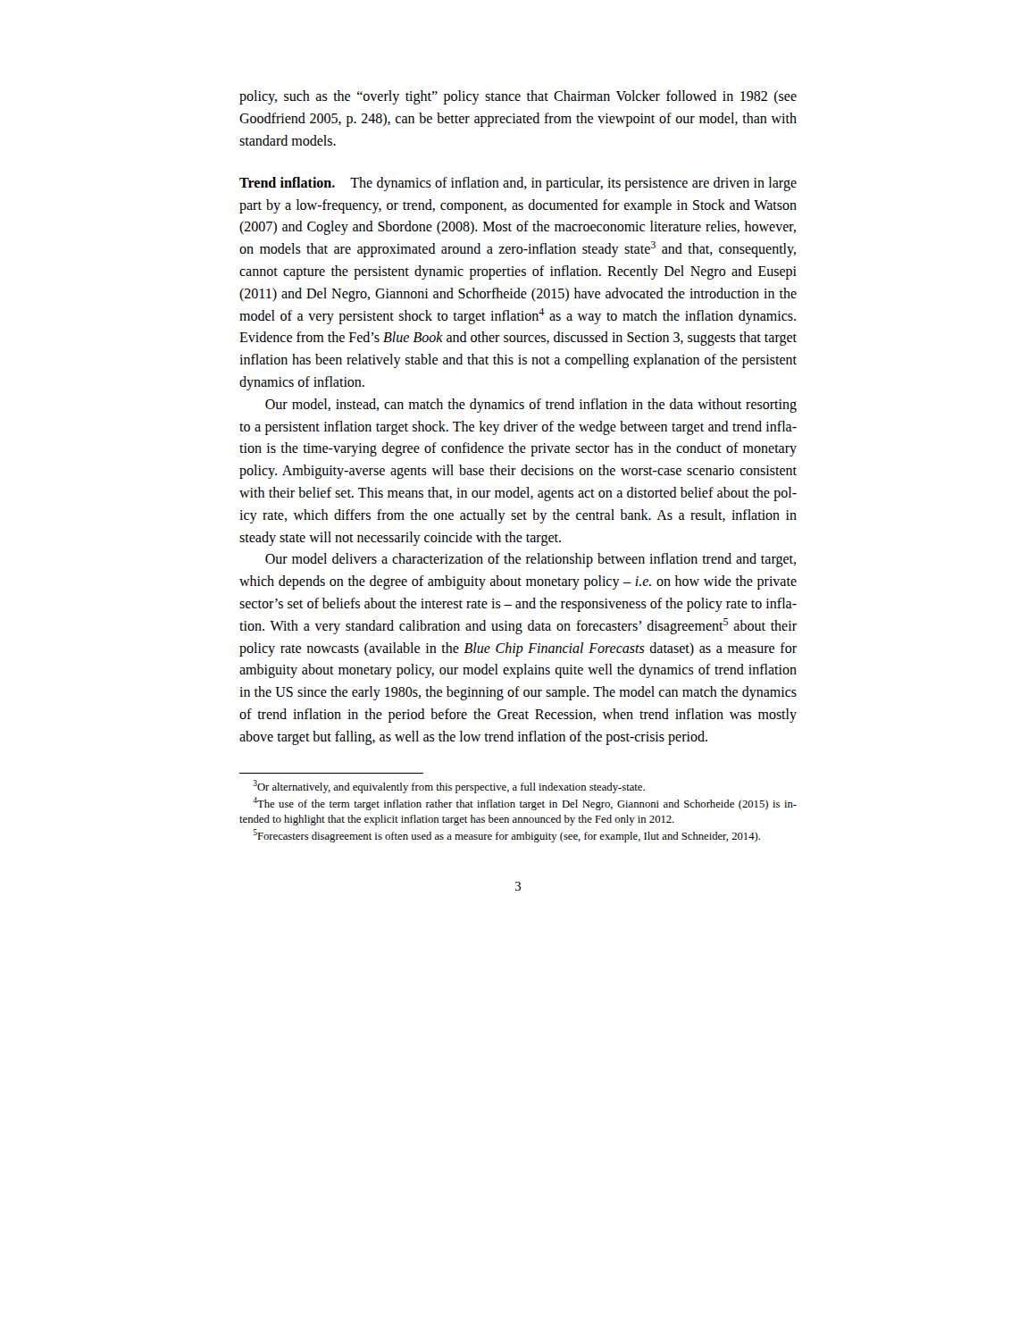policy, such as the “overly tight” policy stance that Chairman Volcker followed in 1982 (see Goodfriend 2005, p. 248), can be better appreciated from the viewpoint of our model, than with standard models.
Trend inflation. The dynamics of inflation and, in particular, its persistence are driven in large part by a low-frequency, or trend, component, as documented for example in Stock and Watson (2007) and Cogley and Sbordone (2008). Most of the macroeconomic literature relies, however, on models that are approximated around a zero-inflation steady state3 and that, consequently, cannot capture the persistent dynamic properties of inflation. Recently Del Negro and Eusepi (2011) and Del Negro, Giannoni and Schorfheide (2015) have advocated the introduction in the model of a very persistent shock to target inflation4 as a way to match the inflation dynamics. Evidence from the Fed’s Blue Book and other sources, discussed in Section 3, suggests that target inflation has been relatively stable and that this is not a compelling explanation of the persistent dynamics of inflation.
Our model, instead, can match the dynamics of trend inflation in the data without resorting to a persistent inflation target shock. The key driver of the wedge between target and trend inflation is the time-varying degree of confidence the private sector has in the conduct of monetary policy. Ambiguity-averse agents will base their decisions on the worst-case scenario consistent with their belief set. This means that, in our model, agents act on a distorted belief about the policy rate, which differs from the one actually set by the central bank. As a result, inflation in steady state will not necessarily coincide with the target.
Our model delivers a characterization of the relationship between inflation trend and target, which depends on the degree of ambiguity about monetary policy – i.e. on how wide the private sector’s set of beliefs about the interest rate is – and the responsiveness of the policy rate to inflation. With a very standard calibration and using data on forecasters’ disagreement5 about their policy rate nowcasts (available in the Blue Chip Financial Forecasts dataset) as a measure for ambiguity about monetary policy, our model explains quite well the dynamics of trend inflation in the US since the early 1980s, the beginning of our sample. The model can match the dynamics of trend inflation in the period before the Great Recession, when trend inflation was mostly above target but falling, as well as the low trend inflation of the post-crisis period.
3Or alternatively, and equivalently from this perspective, a full indexation steady-state.
4The use of the term target inflation rather that inflation target in Del Negro, Giannoni and Schorheide (2015) is intended to highlight that the explicit inflation target has been announced by the Fed only in 2012.
5Forecasters disagreement is often used as a measure for ambiguity (see, for example, Ilut and Schneider, 2014).
3